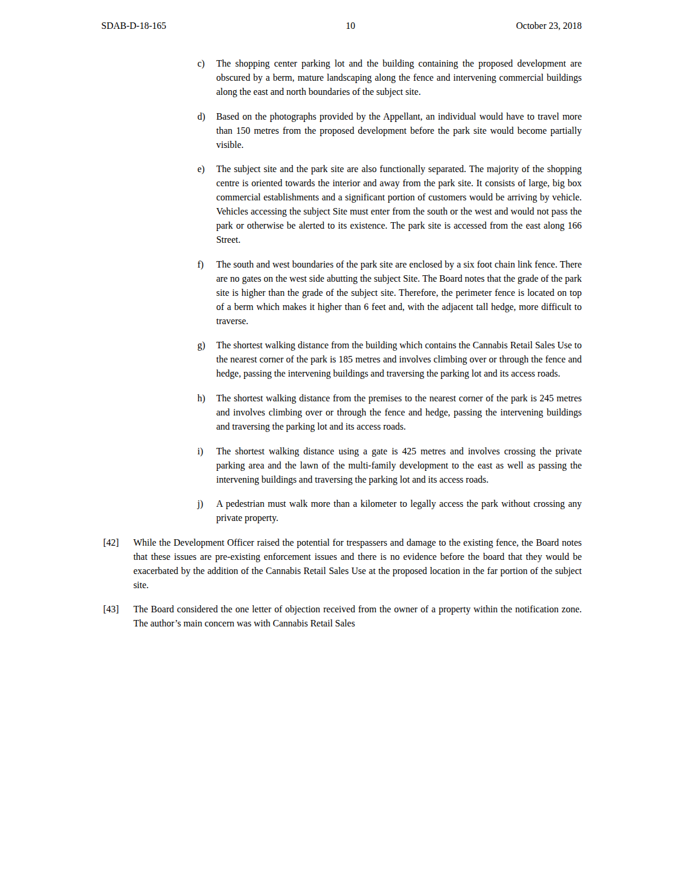SDAB-D-18-165 10 October 23, 2018
c) The shopping center parking lot and the building containing the proposed development are obscured by a berm, mature landscaping along the fence and intervening commercial buildings along the east and north boundaries of the subject site.
d) Based on the photographs provided by the Appellant, an individual would have to travel more than 150 metres from the proposed development before the park site would become partially visible.
e) The subject site and the park site are also functionally separated. The majority of the shopping centre is oriented towards the interior and away from the park site. It consists of large, big box commercial establishments and a significant portion of customers would be arriving by vehicle. Vehicles accessing the subject Site must enter from the south or the west and would not pass the park or otherwise be alerted to its existence. The park site is accessed from the east along 166 Street.
f) The south and west boundaries of the park site are enclosed by a six foot chain link fence. There are no gates on the west side abutting the subject Site. The Board notes that the grade of the park site is higher than the grade of the subject site. Therefore, the perimeter fence is located on top of a berm which makes it higher than 6 feet and, with the adjacent tall hedge, more difficult to traverse.
g) The shortest walking distance from the building which contains the Cannabis Retail Sales Use to the nearest corner of the park is 185 metres and involves climbing over or through the fence and hedge, passing the intervening buildings and traversing the parking lot and its access roads.
h) The shortest walking distance from the premises to the nearest corner of the park is 245 metres and involves climbing over or through the fence and hedge, passing the intervening buildings and traversing the parking lot and its access roads.
i) The shortest walking distance using a gate is 425 metres and involves crossing the private parking area and the lawn of the multi-family development to the east as well as passing the intervening buildings and traversing the parking lot and its access roads.
j) A pedestrian must walk more than a kilometer to legally access the park without crossing any private property.
[42]
While the Development Officer raised the potential for trespassers and damage to the existing fence, the Board notes that these issues are pre-existing enforcement issues and there is no evidence before the board that they would be exacerbated by the addition of the Cannabis Retail Sales Use at the proposed location in the far portion of the subject site.
[43]
The Board considered the one letter of objection received from the owner of a property within the notification zone. The author’s main concern was with Cannabis Retail Sales